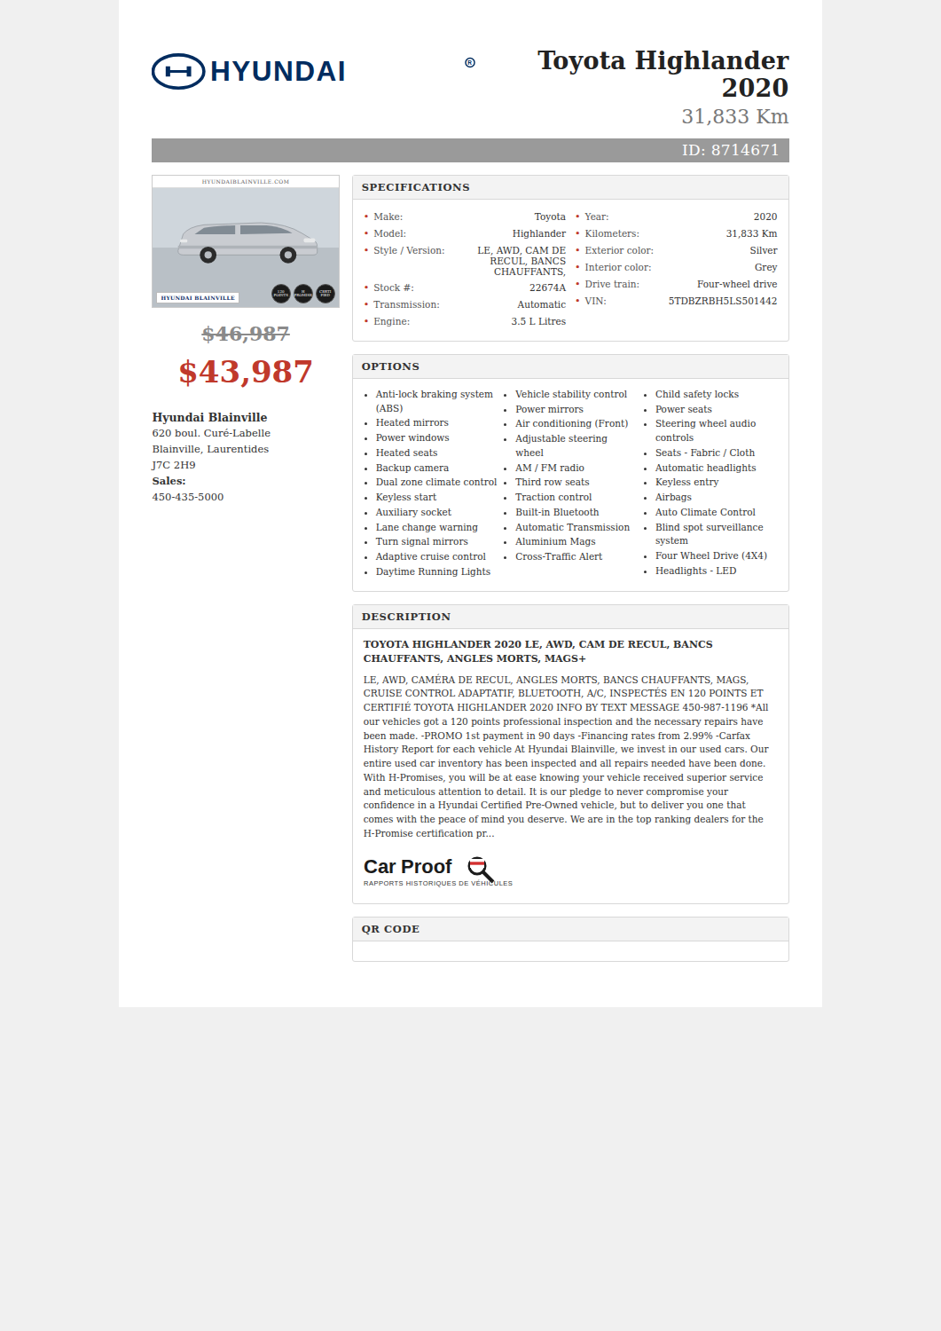HYUNDAI R
Toyota Highlander 2020
31,833 Km
ID: 8714671
HYUNDAIBLAINVILLE.COM
HYUNDAI BLAINVILLE
120
POINTS
H
PROMISE
CERTI
FIED
$46,987
$43,987
Hyundai Blainville
620 boul. Curé-Labelle
Blainville, Laurentides
J7C 2H9
Sales:
450-435-5000
SPECIFICATIONS
Make: Toyota
Model: Highlander
Style / Version: LE, AWD, CAM DE RECUL, BANCS CHAUFFANTS,
Stock #: 22674A
Transmission: Automatic
Engine: 3.5 L Litres
Year: 2020
Kilometers: 31,833 Km
Exterior color: Silver
Interior color: Grey
Drive train: Four-wheel drive
VIN: 5TDBZRBH5LS501442
OPTIONS
Anti-lock braking system (ABS)
Heated mirrors
Power windows
Heated seats
Backup camera
Dual zone climate control
Keyless start
Auxiliary socket
Lane change warning
Turn signal mirrors
Adaptive cruise control
Daytime Running Lights
Vehicle stability control
Power mirrors
Air conditioning (Front)
Adjustable steering wheel
AM / FM radio
Third row seats
Traction control
Built-in Bluetooth
Automatic Transmission
Aluminium Mags
Cross-Traffic Alert
Child safety locks
Power seats
Steering wheel audio controls
Seats - Fabric / Cloth
Automatic headlights
Keyless entry
Airbags
Auto Climate Control
Blind spot surveillance system
Four Wheel Drive (4X4)
Headlights - LED
DESCRIPTION
TOYOTA HIGHLANDER 2020 LE, AWD, CAM DE RECUL, BANCS CHAUFFANTS, ANGLES MORTS, MAGS+
LE, AWD, CAMÉRA DE RECUL, ANGLES MORTS, BANCS CHAUFFANTS, MAGS, CRUISE CONTROL ADAPTATIF, BLUETOOTH, A/C, INSPECTÉS EN 120 POINTS ET CERTIFIÉ TOYOTA HIGHLANDER 2020 INFO BY TEXT MESSAGE 450-987-1196 *All our vehicles got a 120 points professional inspection and the necessary repairs have been made. -PROMO 1st payment in 90 days -Financing rates from 2.99% -Carfax History Report for each vehicle At Hyundai Blainville, we invest in our used cars. Our entire used car inventory has been inspected and all repairs needed have been done. With H-Promises, you will be at ease knowing your vehicle received superior service and meticulous attention to detail. It is our pledge to never compromise your confidence in a Hyundai Certified Pre-Owned vehicle, but to deliver you one that comes with the peace of mind you deserve. We are in the top ranking dealers for the H-Promise certification pr...
Car Proof RAPPORTS HISTORIQUES DE VÉHICULES
QR CODE